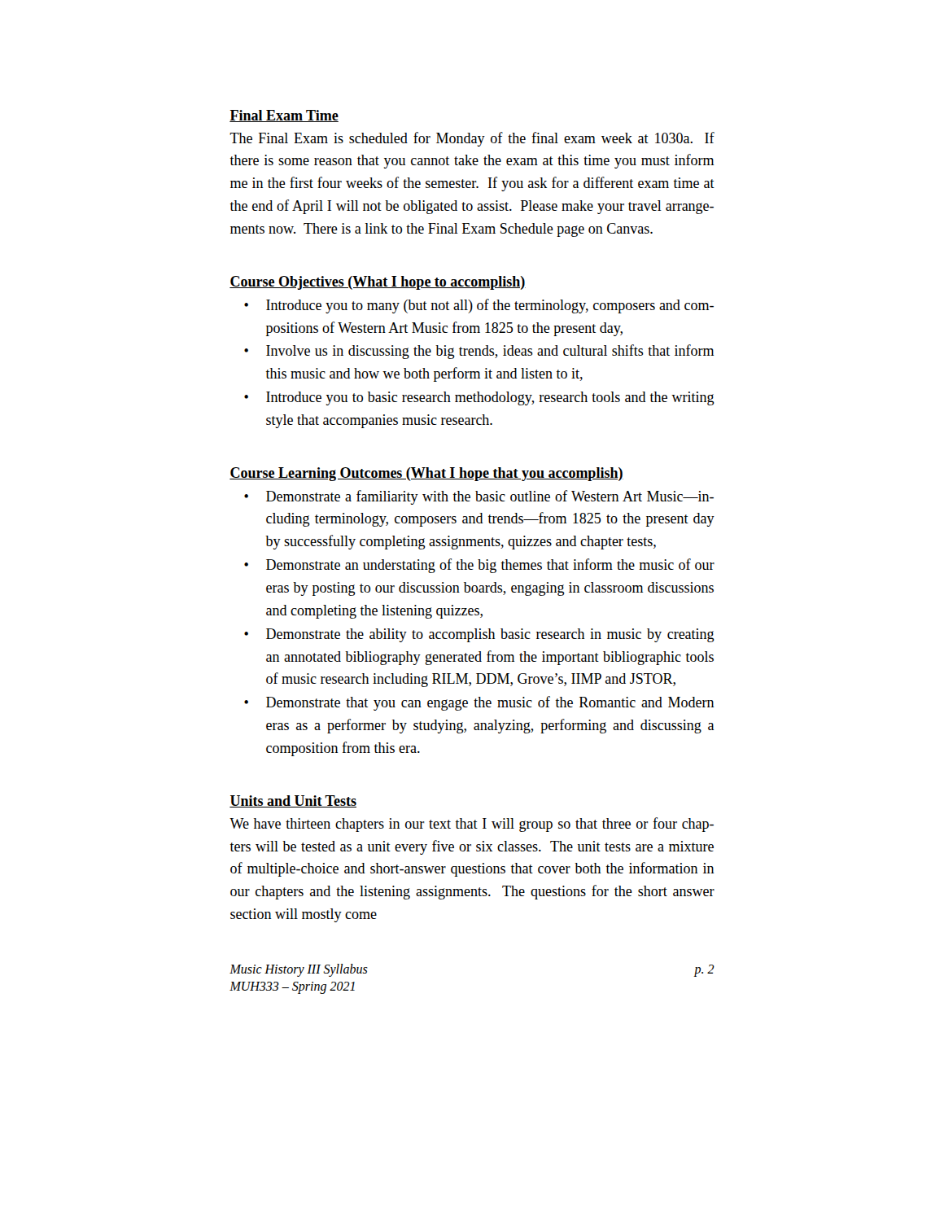Final Exam Time
The Final Exam is scheduled for Monday of the final exam week at 1030a. If there is some reason that you cannot take the exam at this time you must inform me in the first four weeks of the semester. If you ask for a different exam time at the end of April I will not be obligated to assist. Please make your travel arrangements now. There is a link to the Final Exam Schedule page on Canvas.
Course Objectives (What I hope to accomplish)
Introduce you to many (but not all) of the terminology, composers and compositions of Western Art Music from 1825 to the present day,
Involve us in discussing the big trends, ideas and cultural shifts that inform this music and how we both perform it and listen to it,
Introduce you to basic research methodology, research tools and the writing style that accompanies music research.
Course Learning Outcomes (What I hope that you accomplish)
Demonstrate a familiarity with the basic outline of Western Art Music—including terminology, composers and trends—from 1825 to the present day by successfully completing assignments, quizzes and chapter tests,
Demonstrate an understating of the big themes that inform the music of our eras by posting to our discussion boards, engaging in classroom discussions and completing the listening quizzes,
Demonstrate the ability to accomplish basic research in music by creating an annotated bibliography generated from the important bibliographic tools of music research including RILM, DDM, Grove’s, IIMP and JSTOR,
Demonstrate that you can engage the music of the Romantic and Modern eras as a performer by studying, analyzing, performing and discussing a composition from this era.
Units and Unit Tests
We have thirteen chapters in our text that I will group so that three or four chapters will be tested as a unit every five or six classes. The unit tests are a mixture of multiple-choice and short-answer questions that cover both the information in our chapters and the listening assignments. The questions for the short answer section will mostly come
Music History III Syllabus
MUH333 – Spring 2021
p. 2